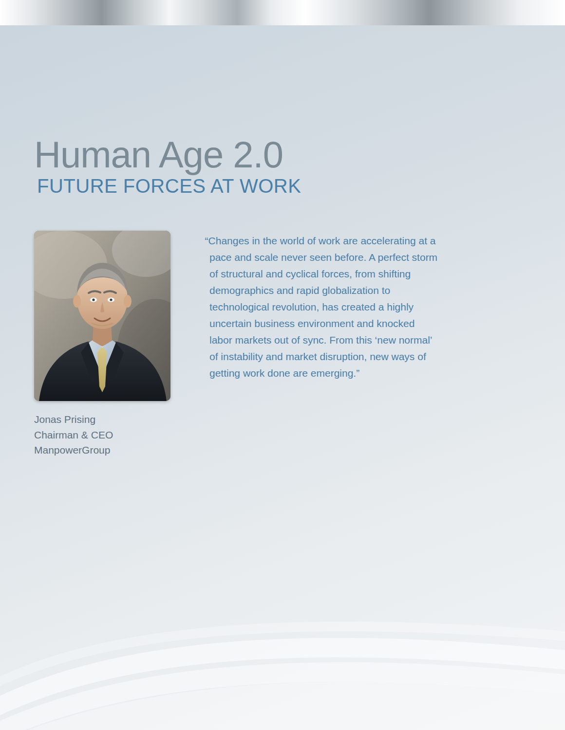Human Age 2.0
FUTURE FORCES AT WORK
Jonas Prising
Chairman & CEO
ManpowerGroup
“Changes in the world of work are accelerating at a pace and scale never seen before. A perfect storm of structural and cyclical forces, from shifting demographics and rapid globalization to technological revolution, has created a highly uncertain business environment and knocked labor markets out of sync. From this ‘new normal’ of instability and market disruption, new ways of getting work done are emerging.”